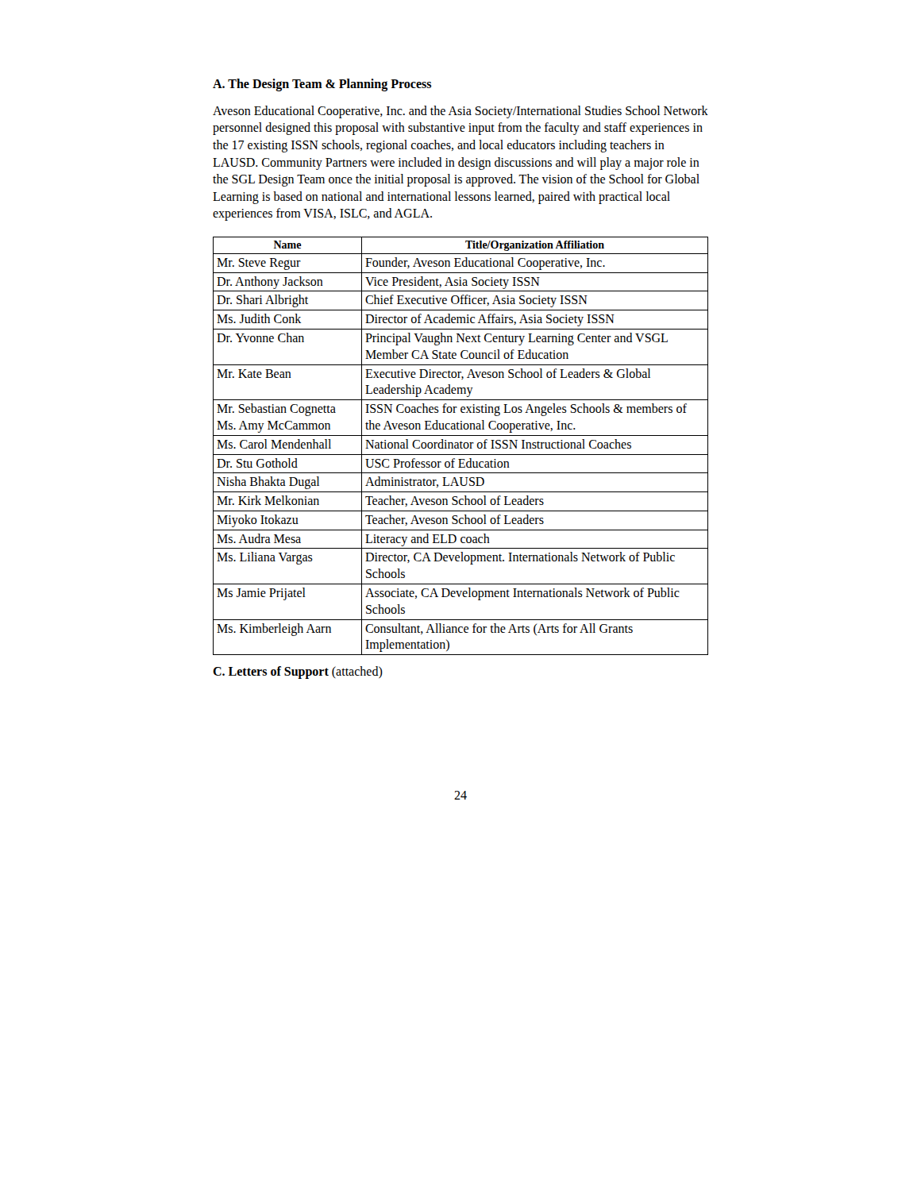A. The Design Team & Planning Process
Aveson Educational Cooperative, Inc. and the Asia Society/International Studies School Network personnel designed this proposal with substantive input from the faculty and staff experiences in the 17 existing ISSN schools, regional coaches, and local educators including teachers in LAUSD. Community Partners were included in design discussions and will play a major role in the SGL Design Team once the initial proposal is approved. The vision of the School for Global Learning is based on national and international lessons learned, paired with practical local experiences from VISA, ISLC, and AGLA.
| Name | Title/Organization Affiliation |
| --- | --- |
| Mr. Steve Regur | Founder, Aveson Educational Cooperative, Inc. |
| Dr. Anthony Jackson | Vice President, Asia Society ISSN |
| Dr. Shari Albright | Chief Executive Officer, Asia Society ISSN |
| Ms. Judith Conk | Director of Academic Affairs, Asia Society ISSN |
| Dr. Yvonne Chan | Principal Vaughn Next Century Learning Center and VSGL Member CA State Council of Education |
| Mr. Kate Bean | Executive Director, Aveson School of Leaders & Global Leadership Academy |
| Mr. Sebastian Cognetta Ms. Amy McCammon | ISSN Coaches for existing Los Angeles Schools & members of the Aveson Educational Cooperative, Inc. |
| Ms. Carol Mendenhall | National Coordinator of ISSN Instructional Coaches |
| Dr. Stu Gothold | USC Professor of Education |
| Nisha Bhakta Dugal | Administrator, LAUSD |
| Mr. Kirk Melkonian | Teacher, Aveson School of Leaders |
| Miyoko Itokazu | Teacher, Aveson School of Leaders |
| Ms. Audra Mesa | Literacy and ELD coach |
| Ms. Liliana Vargas | Director, CA Development. Internationals Network of Public Schools |
| Ms Jamie Prijatel | Associate, CA Development Internationals Network of Public Schools |
| Ms. Kimberleigh Aarn | Consultant, Alliance for the Arts (Arts for All Grants Implementation) |
C. Letters of Support (attached)
24